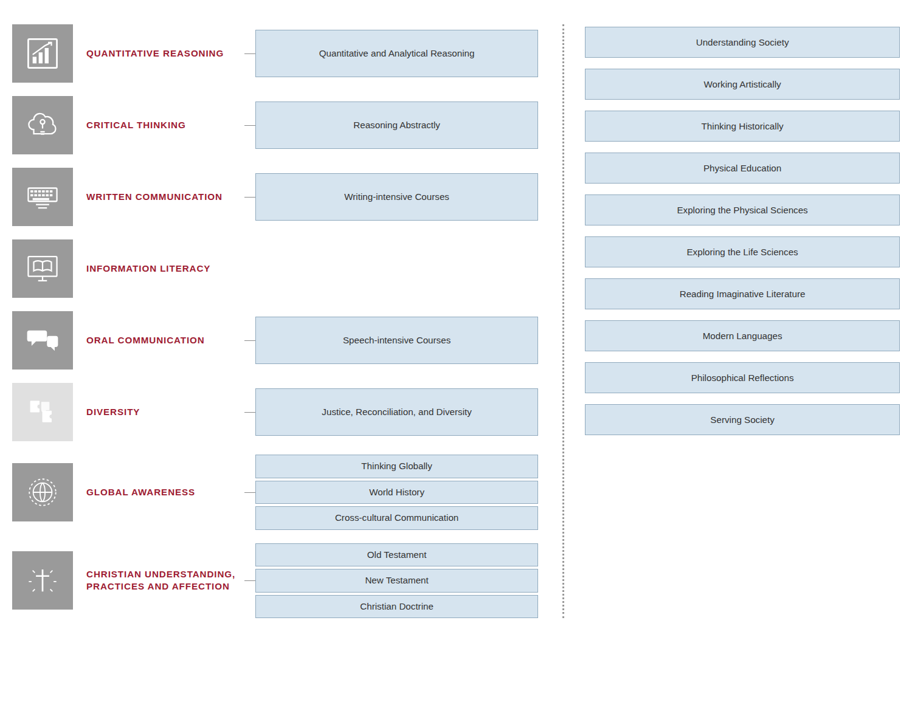Quantitative Reasoning
Quantitative and Analytical Reasoning
Critical Thinking
Reasoning Abstractly
Written Communication
Writing-intensive Courses
Information Literacy
Oral Communication
Speech-intensive Courses
Diversity
Justice, Reconciliation, and Diversity
Global Awareness
Thinking Globally
World History
Cross-cultural Communication
Christian Understanding,
Practices and Affection
Old Testament
New Testament
Christian Doctrine
Understanding Society
Working Artistically
Thinking Historically
Physical Education
Exploring the Physical Sciences
Exploring the Life Sciences
Reading Imaginative Literature
Modern Languages
Philosophical Reflections
Serving Society